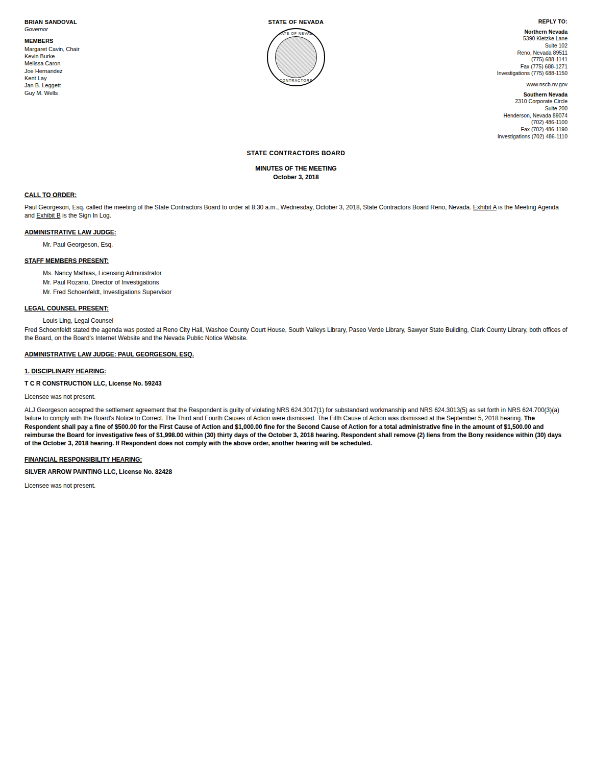| BRIAN SANDOVAL Governor MEMBERS Margaret Cavin, Chair Kevin Burke Melissa Caron Joe Hernandez Kent Lay Jan B. Leggett Guy M. Wells | STATE OF NEVADA STATE OF NEVADA CONTRACTORS STATE BOARD | REPLY TO: Northern Nevada 5390 Kietzke Lane Suite 102 Reno, Nevada 89511 (775) 688-1141 Fax (775) 688-1271 Investigations (775) 688-1150 www.nscb.nv.gov Southern Nevada 2310 Corporate Circle Suite 200 Henderson, Nevada 89074 (702) 486-1100 Fax (702) 486-1190 Investigations (702) 486-1110 |
STATE CONTRACTORS BOARD
MINUTES OF THE MEETING
October 3, 2018
CALL TO ORDER:
Paul Georgeson, Esq. called the meeting of the State Contractors Board to order at 8:30 a.m., Wednesday, October 3, 2018, State Contractors Board Reno, Nevada. Exhibit A is the Meeting Agenda and Exhibit B is the Sign In Log.
ADMINISTRATIVE LAW JUDGE:
Mr. Paul Georgeson, Esq.
STAFF MEMBERS PRESENT:
Ms. Nancy Mathias, Licensing Administrator
Mr. Paul Rozario, Director of Investigations
Mr. Fred Schoenfeldt, Investigations Supervisor
LEGAL COUNSEL PRESENT:
Louis Ling, Legal Counsel
Fred Schoenfeldt stated the agenda was posted at Reno City Hall, Washoe County Court House, South Valleys Library, Paseo Verde Library, Sawyer State Building, Clark County Library, both offices of the Board, on the Board's Internet Website and the Nevada Public Notice Website.
ADMINISTRATIVE LAW JUDGE: PAUL GEORGESON, ESQ.
1. DISCIPLINARY HEARING:
T C R CONSTRUCTION LLC, License No. 59243
Licensee was not present.
ALJ Georgeson accepted the settlement agreement that the Respondent is guilty of violating NRS 624.3017(1) for substandard workmanship and NRS 624.3013(5) as set forth in NRS 624.700(3)(a) failure to comply with the Board's Notice to Correct. The Third and Fourth Causes of Action were dismissed. The Fifth Cause of Action was dismissed at the September 5, 2018 hearing. The Respondent shall pay a fine of $500.00 for the First Cause of Action and $1,000.00 fine for the Second Cause of Action for a total administrative fine in the amount of $1,500.00 and reimburse the Board for investigative fees of $1,998.00 within (30) thirty days of the October 3, 2018 hearing. Respondent shall remove (2) liens from the Bony residence within (30) days of the October 3, 2018 hearing. If Respondent does not comply with the above order, another hearing will be scheduled.
FINANCIAL RESPONSIBILITY HEARING:
SILVER ARROW PAINTING LLC, License No. 82428
Licensee was not present.